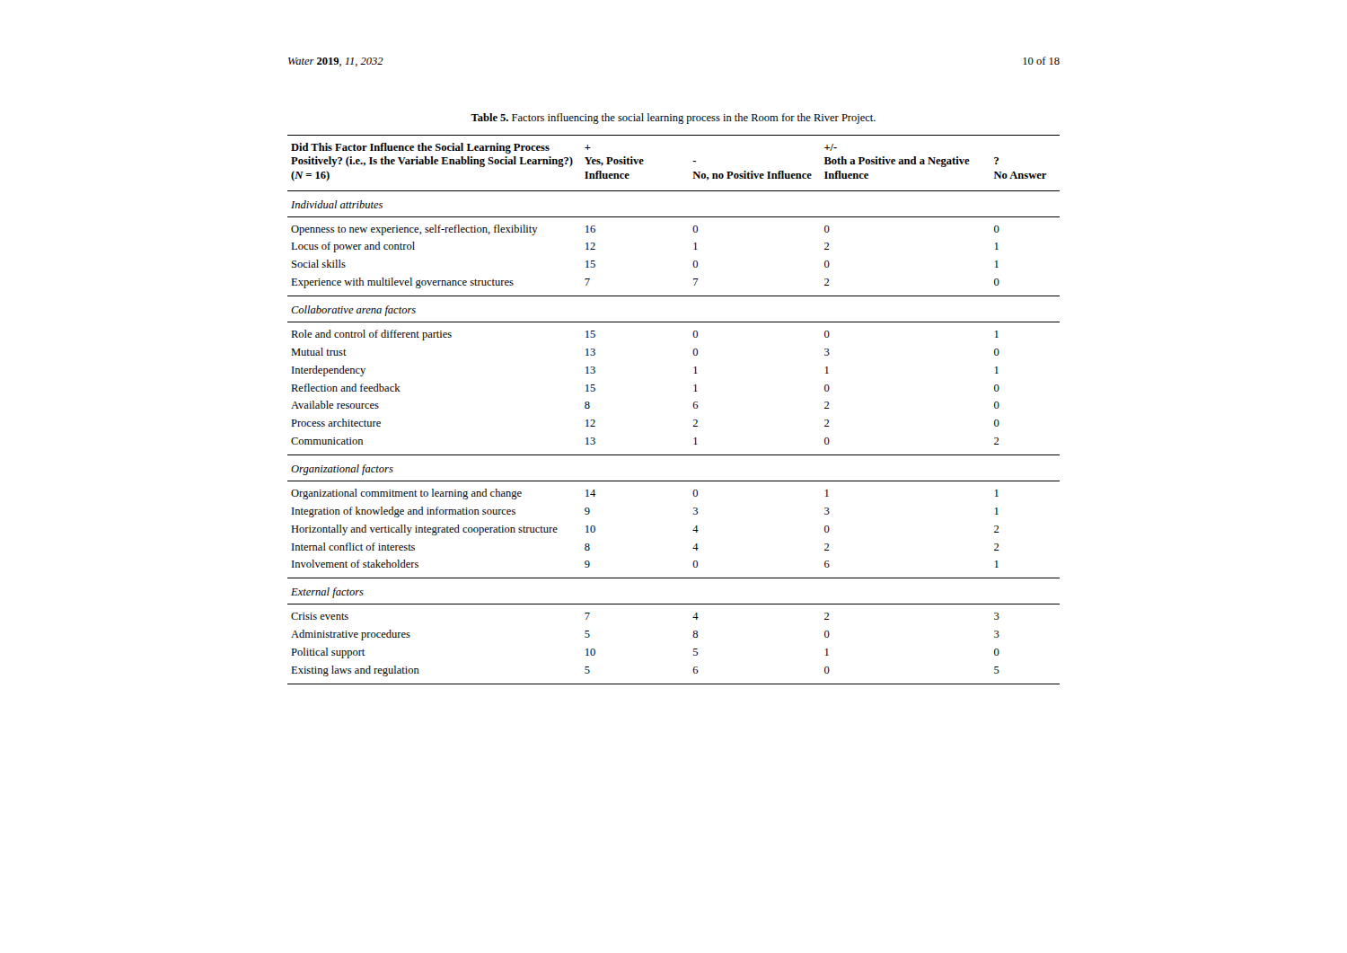Water 2019, 11, 2032
10 of 18
Table 5. Factors influencing the social learning process in the Room for the River Project.
| Did This Factor Influence the Social Learning Process Positively? (i.e., Is the Variable Enabling Social Learning?) ( N = 16) | + Yes, Positive Influence | - No, no Positive Influence | +/- Both a Positive and a Negative Influence | ? No Answer |
| --- | --- | --- | --- | --- |
| Individual attributes |
| Openness to new experience, self-reflection, flexibility | 16 | 0 | 0 | 0 |
| Locus of power and control | 12 | 1 | 2 | 1 |
| Social skills | 15 | 0 | 0 | 1 |
| Experience with multilevel governance structures | 7 | 7 | 2 | 0 |
| Collaborative arena factors |
| Role and control of different parties | 15 | 0 | 0 | 1 |
| Mutual trust | 13 | 0 | 3 | 0 |
| Interdependency | 13 | 1 | 1 | 1 |
| Reflection and feedback | 15 | 1 | 0 | 0 |
| Available resources | 8 | 6 | 2 | 0 |
| Process architecture | 12 | 2 | 2 | 0 |
| Communication | 13 | 1 | 0 | 2 |
| Organizational factors |
| Organizational commitment to learning and change | 14 | 0 | 1 | 1 |
| Integration of knowledge and information sources | 9 | 3 | 3 | 1 |
| Horizontally and vertically integrated cooperation structure | 10 | 4 | 0 | 2 |
| Internal conflict of interests | 8 | 4 | 2 | 2 |
| Involvement of stakeholders | 9 | 0 | 6 | 1 |
| External factors |
| Crisis events | 7 | 4 | 2 | 3 |
| Administrative procedures | 5 | 8 | 0 | 3 |
| Political support | 10 | 5 | 1 | 0 |
| Existing laws and regulation | 5 | 6 | 0 | 5 |